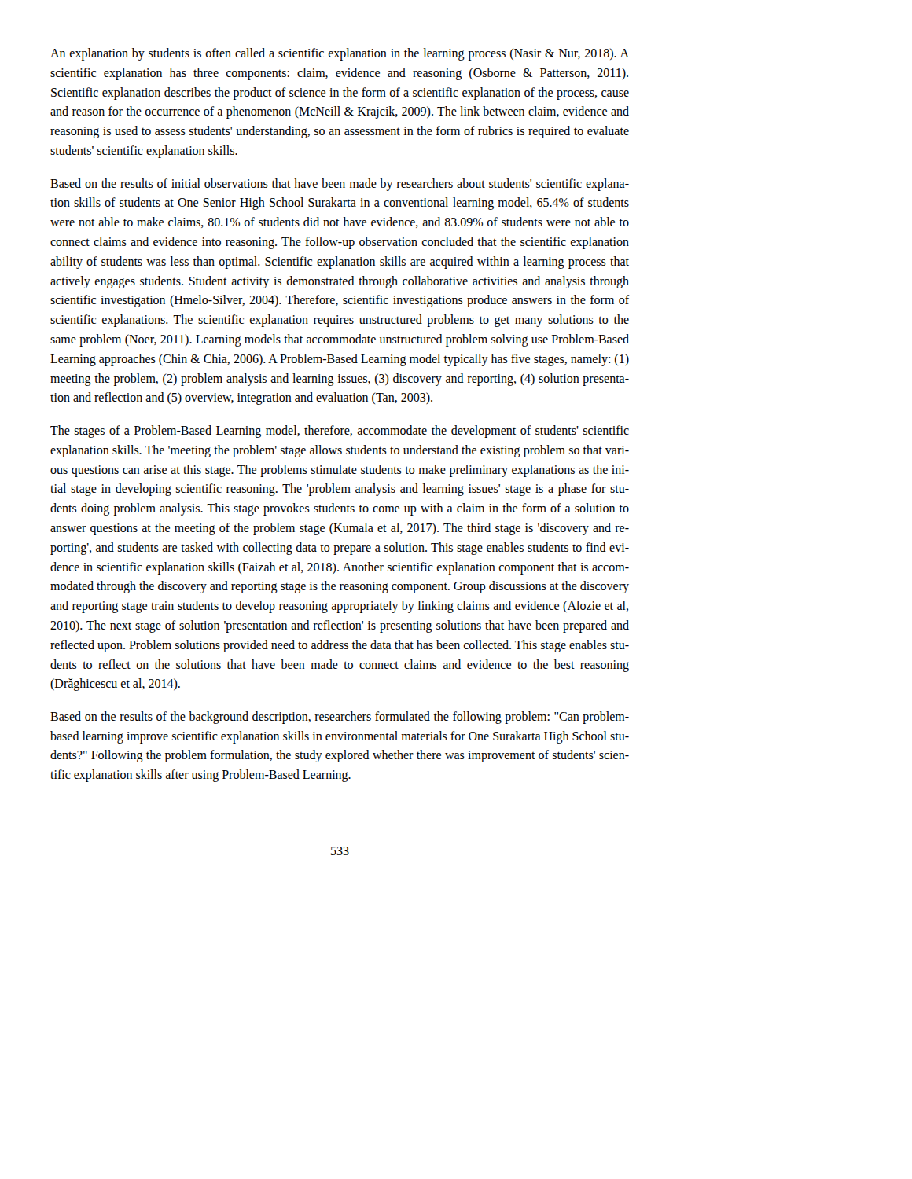An explanation by students is often called a scientific explanation in the learning process (Nasir & Nur, 2018). A scientific explanation has three components: claim, evidence and reasoning (Osborne & Patterson, 2011). Scientific explanation describes the product of science in the form of a scientific explanation of the process, cause and reason for the occurrence of a phenomenon (McNeill & Krajcik, 2009). The link between claim, evidence and reasoning is used to assess students' understanding, so an assessment in the form of rubrics is required to evaluate students' scientific explanation skills.
Based on the results of initial observations that have been made by researchers about students' scientific explanation skills of students at One Senior High School Surakarta in a conventional learning model, 65.4% of students were not able to make claims, 80.1% of students did not have evidence, and 83.09% of students were not able to connect claims and evidence into reasoning. The follow-up observation concluded that the scientific explanation ability of students was less than optimal. Scientific explanation skills are acquired within a learning process that actively engages students. Student activity is demonstrated through collaborative activities and analysis through scientific investigation (Hmelo-Silver, 2004). Therefore, scientific investigations produce answers in the form of scientific explanations. The scientific explanation requires unstructured problems to get many solutions to the same problem (Noer, 2011). Learning models that accommodate unstructured problem solving use Problem-Based Learning approaches (Chin & Chia, 2006). A Problem-Based Learning model typically has five stages, namely: (1) meeting the problem, (2) problem analysis and learning issues, (3) discovery and reporting, (4) solution presentation and reflection and (5) overview, integration and evaluation (Tan, 2003).
The stages of a Problem-Based Learning model, therefore, accommodate the development of students' scientific explanation skills. The 'meeting the problem' stage allows students to understand the existing problem so that various questions can arise at this stage. The problems stimulate students to make preliminary explanations as the initial stage in developing scientific reasoning. The 'problem analysis and learning issues' stage is a phase for students doing problem analysis. This stage provokes students to come up with a claim in the form of a solution to answer questions at the meeting of the problem stage (Kumala et al, 2017). The third stage is 'discovery and reporting', and students are tasked with collecting data to prepare a solution. This stage enables students to find evidence in scientific explanation skills (Faizah et al, 2018). Another scientific explanation component that is accommodated through the discovery and reporting stage is the reasoning component. Group discussions at the discovery and reporting stage train students to develop reasoning appropriately by linking claims and evidence (Alozie et al, 2010). The next stage of solution 'presentation and reflection' is presenting solutions that have been prepared and reflected upon. Problem solutions provided need to address the data that has been collected. This stage enables students to reflect on the solutions that have been made to connect claims and evidence to the best reasoning (Drăghicescu et al, 2014).
Based on the results of the background description, researchers formulated the following problem: "Can problem-based learning improve scientific explanation skills in environmental materials for One Surakarta High School students?" Following the problem formulation, the study explored whether there was improvement of students' scientific explanation skills after using Problem-Based Learning.
533